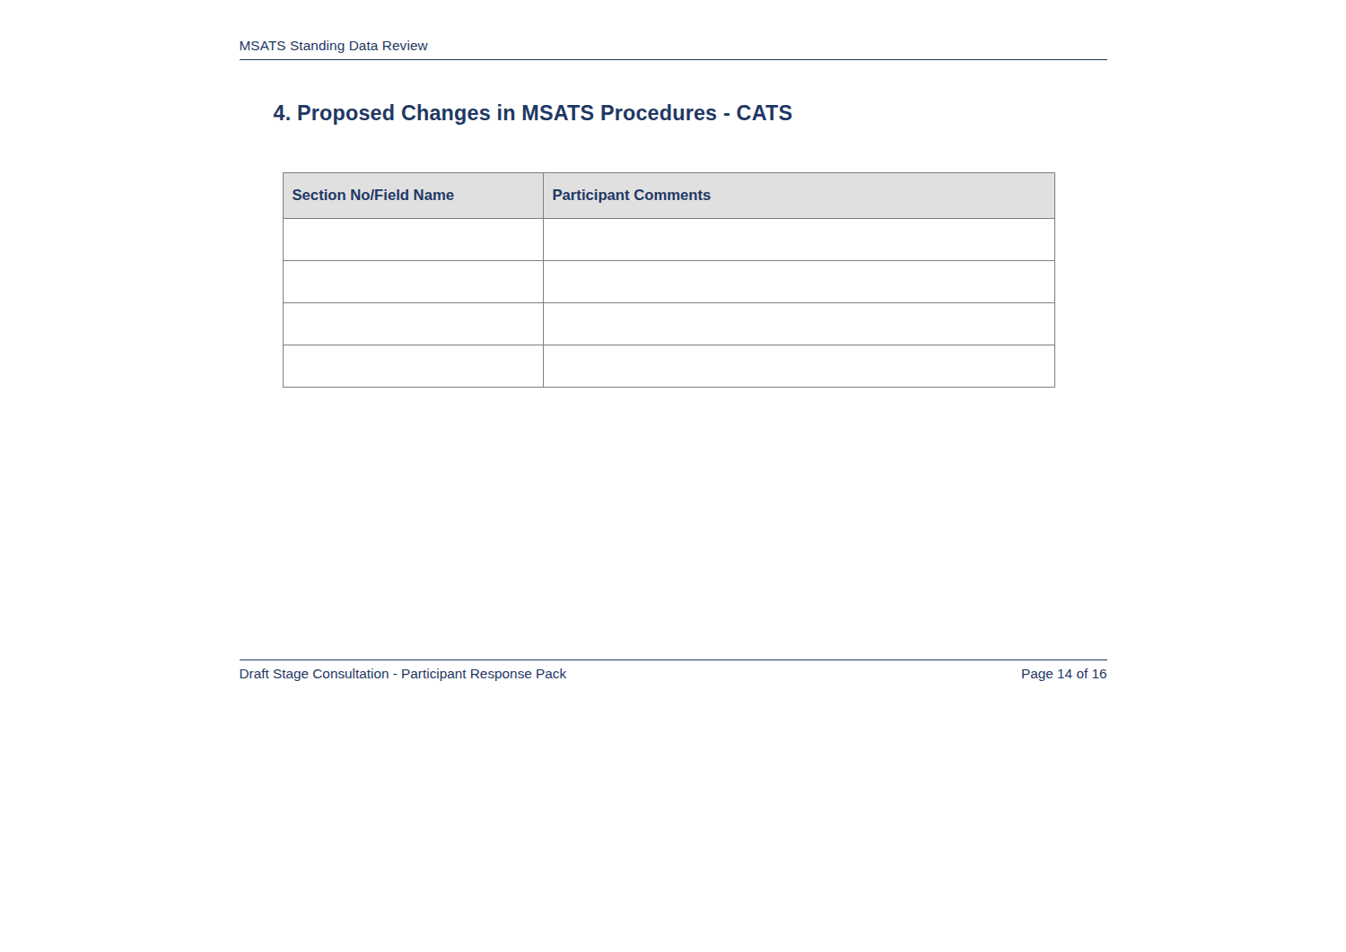MSATS Standing Data Review
4. Proposed Changes in MSATS Procedures - CATS
| Section No/Field Name | Participant Comments |
| --- | --- |
Draft Stage Consultation - Participant Response Pack Page 14 of 16